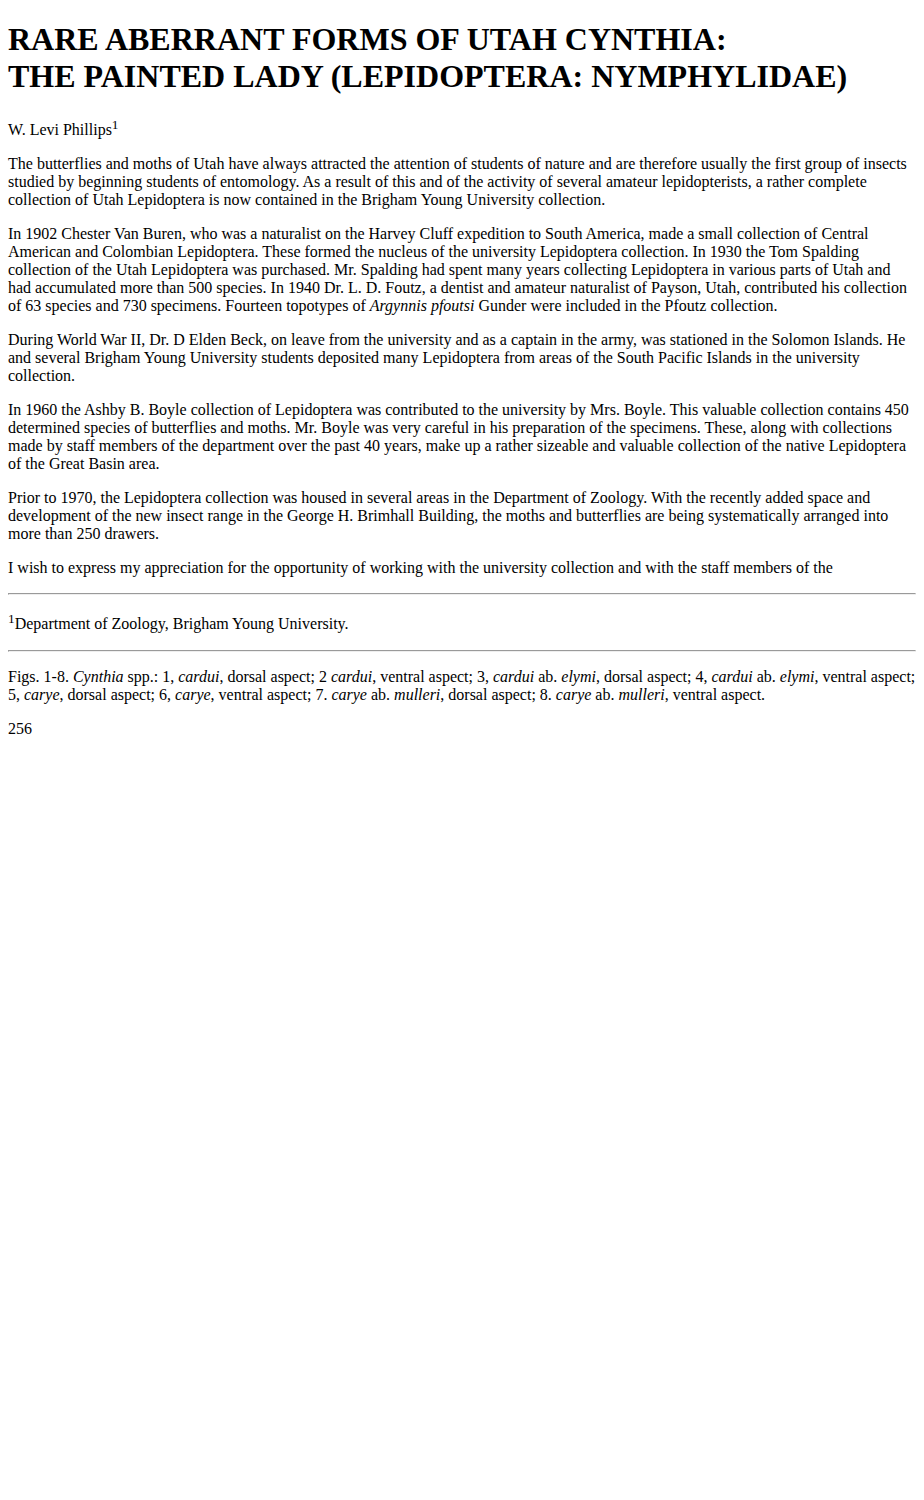RARE ABERRANT FORMS OF UTAH CYNTHIA:
THE PAINTED LADY (LEPIDOPTERA: NYMPHYLIDAE)
W. Levi Phillips1
The butterflies and moths of Utah have always attracted the attention of students of nature and are therefore usually the first group of insects studied by beginning students of entomology. As a result of this and of the activity of several amateur lepidopterists, a rather complete collection of Utah Lepidoptera is now contained in the Brigham Young University collection.
In 1902 Chester Van Buren, who was a naturalist on the Harvey Cluff expedition to South America, made a small collection of Central American and Colombian Lepidoptera. These formed the nucleus of the university Lepidoptera collection. In 1930 the Tom Spalding collection of the Utah Lepidoptera was purchased. Mr. Spalding had spent many years collecting Lepidoptera in various parts of Utah and had accumulated more than 500 species. In 1940 Dr. L. D. Foutz, a dentist and amateur naturalist of Payson, Utah, contributed his collection of 63 species and 730 specimens. Fourteen topotypes of Argynnis pfoutsi Gunder were included in the Pfoutz collection.
During World War II, Dr. D Elden Beck, on leave from the university and as a captain in the army, was stationed in the Solomon Islands. He and several Brigham Young University students deposited many Lepidoptera from areas of the South Pacific Islands in the university collection.
In 1960 the Ashby B. Boyle collection of Lepidoptera was contributed to the university by Mrs. Boyle. This valuable collection contains 450 determined species of butterflies and moths. Mr. Boyle was very careful in his preparation of the specimens. These, along with collections made by staff members of the department over the past 40 years, make up a rather sizeable and valuable collection of the native Lepidoptera of the Great Basin area.
Prior to 1970, the Lepidoptera collection was housed in several areas in the Department of Zoology. With the recently added space and development of the new insect range in the George H. Brimhall Building, the moths and butterflies are being systematically arranged into more than 250 drawers.
I wish to express my appreciation for the opportunity of working with the university collection and with the staff members of the
1Department of Zoology, Brigham Young University.
Figs. 1-8. Cynthia spp.: 1, cardui, dorsal aspect; 2 cardui, ventral aspect; 3, cardui ab. elymi, dorsal aspect; 4, cardui ab. elymi, ventral aspect; 5, carye, dorsal aspect; 6, carye, ventral aspect; 7. carye ab. mulleri, dorsal aspect; 8. carye ab. mulleri, ventral aspect.
256